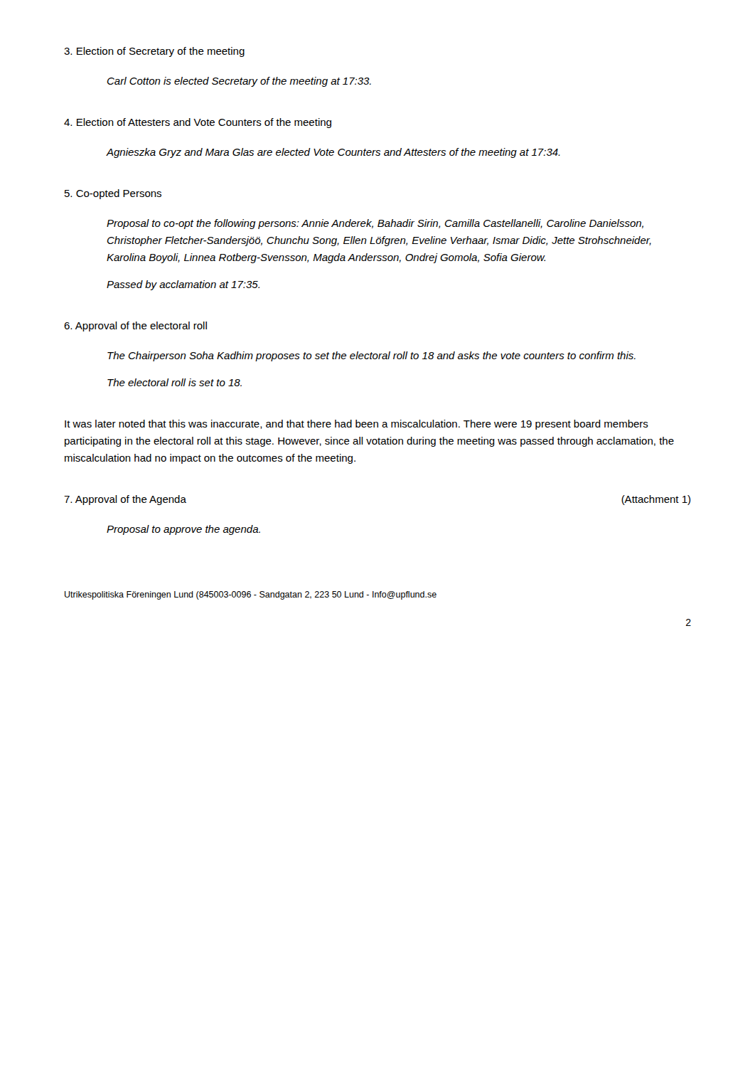3. Election of Secretary of the meeting
Carl Cotton is elected Secretary of the meeting at 17:33.
4. Election of Attesters and Vote Counters of the meeting
Agnieszka Gryz and Mara Glas are elected Vote Counters and Attesters of the meeting at 17:34.
5. Co-opted Persons
Proposal to co-opt the following persons: Annie Anderek, Bahadir Sirin, Camilla Castellanelli, Caroline Danielsson, Christopher Fletcher-Sandersjöö, Chunchu Song, Ellen Löfgren, Eveline Verhaar, Ismar Didic, Jette Strohschneider, Karolina Boyoli, Linnea Rotberg-Svensson, Magda Andersson, Ondrej Gomola, Sofia Gierow.
Passed by acclamation at 17:35.
6. Approval of the electoral roll
The Chairperson Soha Kadhim proposes to set the electoral roll to 18 and asks the vote counters to confirm this.
The electoral roll is set to 18.
It was later noted that this was inaccurate, and that there had been a miscalculation. There were 19 present board members participating in the electoral roll at this stage. However, since all votation during the meeting was passed through acclamation, the miscalculation had no impact on the outcomes of the meeting.
7. Approval of the Agenda (Attachment 1)
Proposal to approve the agenda.
Utrikespolitiska Föreningen Lund (845003-0096 - Sandgatan 2, 223 50 Lund - Info@upflund.se
2